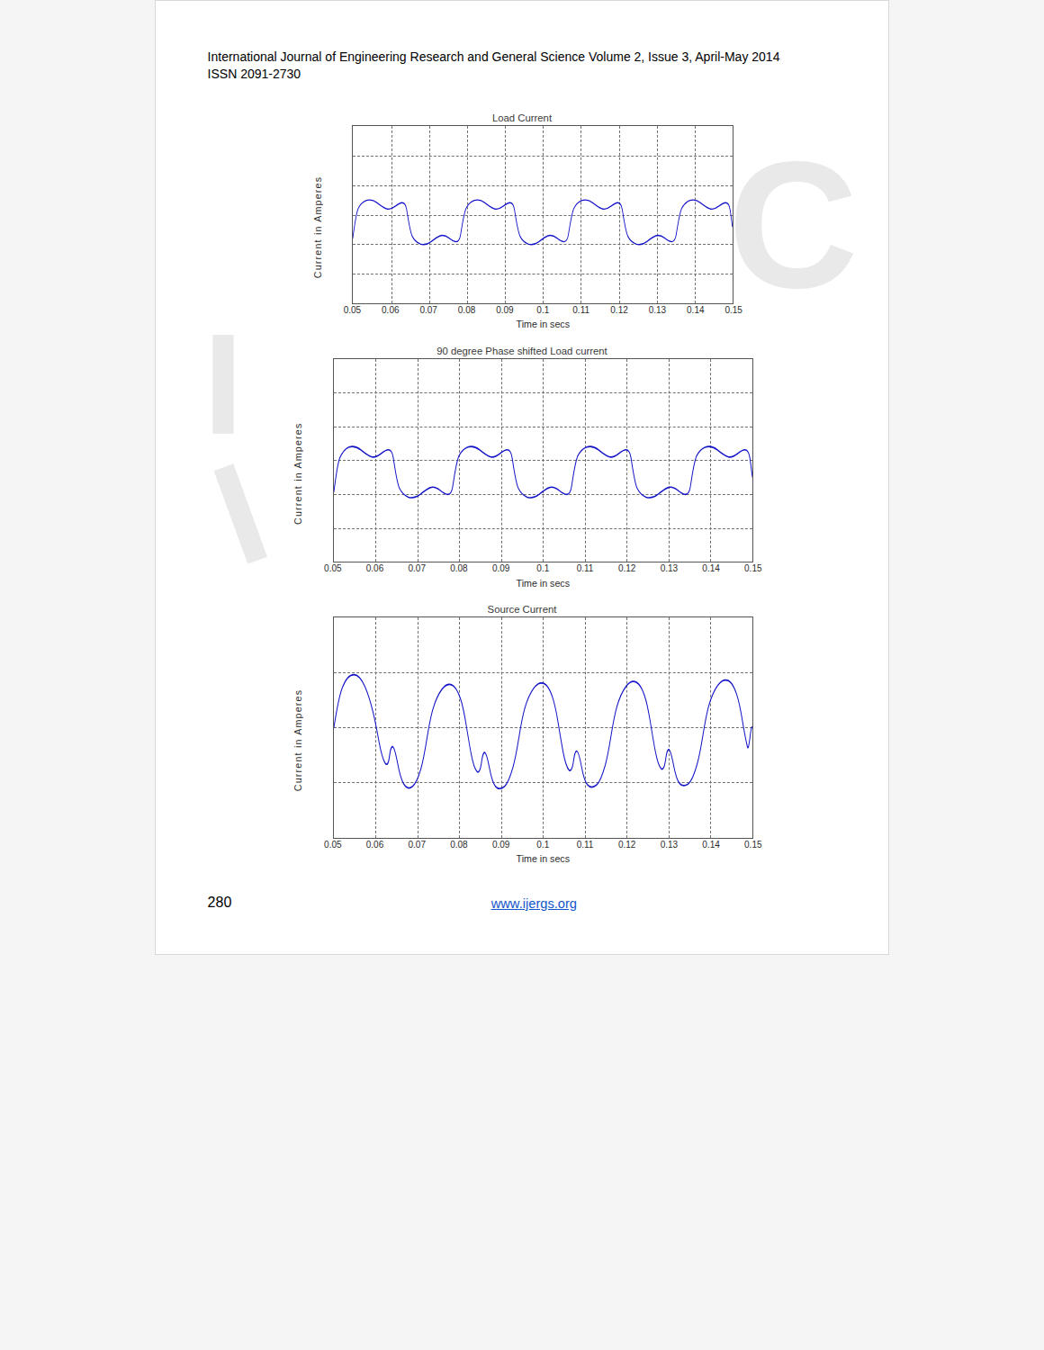C
I
I
International Journal of Engineering Research and General Science Volume 2, Issue 3, April-May 2014
ISSN 2091-2730
Load Current
Current in Amperes
15 10 5 0 -5 -10 -15
0.05 0.06 0.07 0.08 0.09 0.1 0.11 0.12 0.13 0.14 0.15
Time in secs
90 degree Phase shifted Load current
Current in Amperes
15 10 5 0 -5 -10 -15
0.05 0.06 0.07 0.08 0.09 0.1 0.11 0.12 0.13 0.14 0.15
Time in secs
Source Current
Current in Amperes
10 5 0 -5 -10
0.05 0.06 0.07 0.08 0.09 0.1 0.11 0.12 0.13 0.14 0.15
Time in secs
280 www.ijergs.org